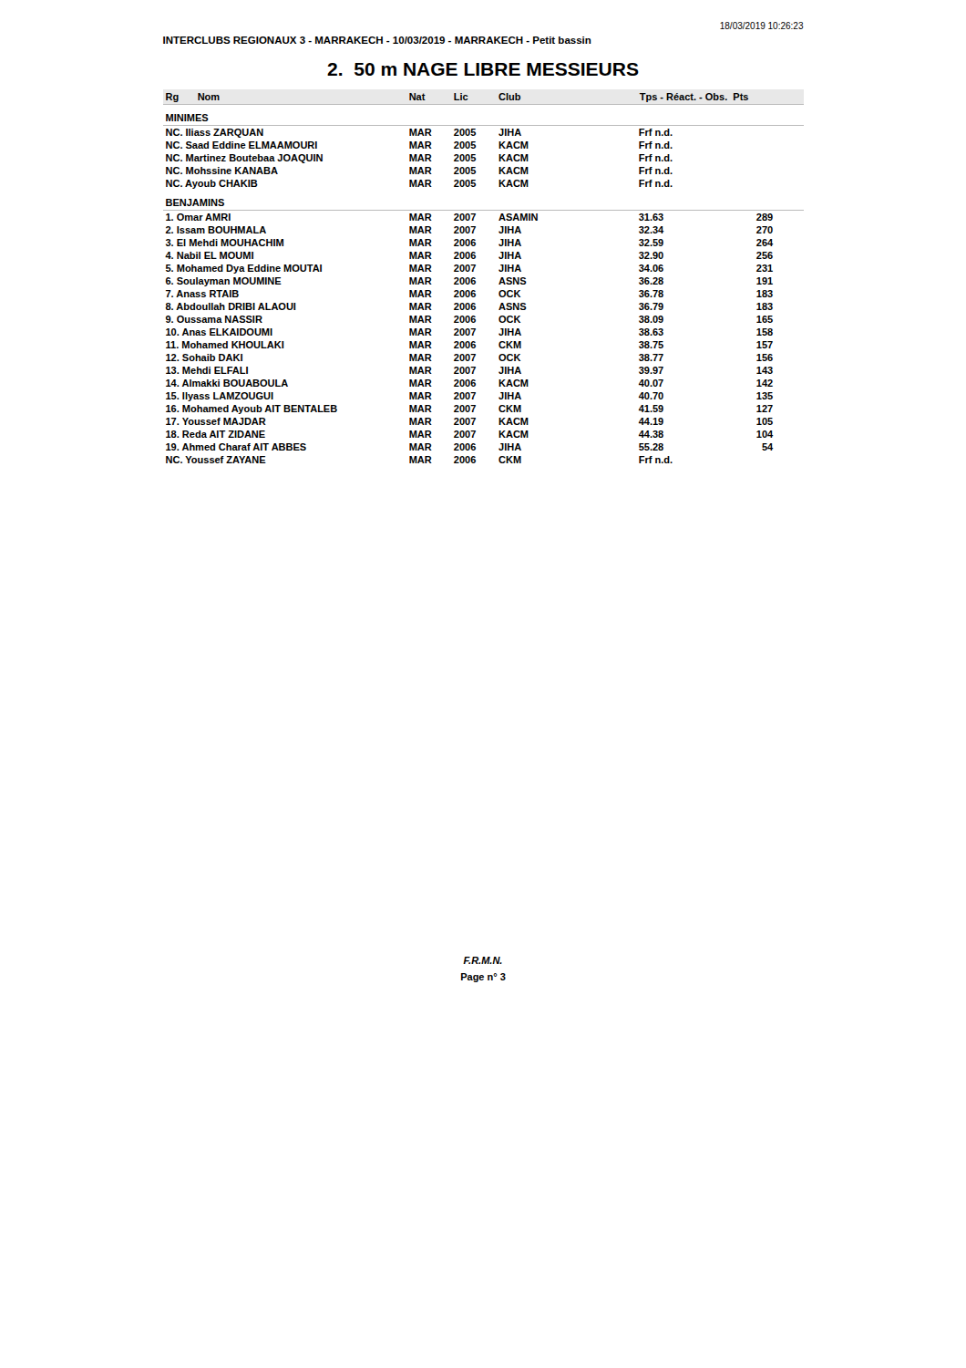18/03/2019 10:26:23
INTERCLUBS REGIONAUX 3 - MARRAKECH - 10/03/2019 - MARRAKECH - Petit bassin
2. 50 m NAGE LIBRE MESSIEURS
| Rg | Nom | Nat | Lic | Club | Tps - Réact. - Obs. Pts |
| --- | --- | --- | --- | --- | --- |
| MINIMES |
| NC. Iliass ZARQUAN | MAR | 2005 | JIHA | Frf n.d. |
| NC. Saad Eddine ELMAAMOURI | MAR | 2005 | KACM | Frf n.d. |
| NC. Martinez Boutebaa JOAQUIN | MAR | 2005 | KACM | Frf n.d. |
| NC. Mohssine KANABA | MAR | 2005 | KACM | Frf n.d. |
| NC. Ayoub CHAKIB | MAR | 2005 | KACM | Frf n.d. |
| BENJAMINS |
| 1. Omar AMRI | MAR | 2007 | ASAMIN | 31.63 289 |
| 2. Issam BOUHMALA | MAR | 2007 | JIHA | 32.34 270 |
| 3. El Mehdi MOUHACHIM | MAR | 2006 | JIHA | 32.59 264 |
| 4. Nabil EL MOUMI | MAR | 2006 | JIHA | 32.90 256 |
| 5. Mohamed Dya Eddine MOUTAI | MAR | 2007 | JIHA | 34.06 231 |
| 6. Soulayman MOUMINE | MAR | 2006 | ASNS | 36.28 191 |
| 7. Anass RTAIB | MAR | 2006 | OCK | 36.78 183 |
| 8. Abdoullah DRIBI ALAOUI | MAR | 2006 | ASNS | 36.79 183 |
| 9. Oussama NASSIR | MAR | 2006 | OCK | 38.09 165 |
| 10. Anas ELKAIDOUMI | MAR | 2007 | JIHA | 38.63 158 |
| 11. Mohamed KHOULAKI | MAR | 2006 | CKM | 38.75 157 |
| 12. Sohaib DAKI | MAR | 2007 | OCK | 38.77 156 |
| 13. Mehdi ELFALI | MAR | 2007 | JIHA | 39.97 143 |
| 14. Almakki BOUABOULA | MAR | 2006 | KACM | 40.07 142 |
| 15. Ilyass LAMZOUGUI | MAR | 2007 | JIHA | 40.70 135 |
| 16. Mohamed Ayoub AIT BENTALEB | MAR | 2007 | CKM | 41.59 127 |
| 17. Youssef MAJDAR | MAR | 2007 | KACM | 44.19 105 |
| 18. Reda AIT ZIDANE | MAR | 2007 | KACM | 44.38 104 |
| 19. Ahmed Charaf AIT ABBES | MAR | 2006 | JIHA | 55.28 54 |
| NC. Youssef ZAYANE | MAR | 2006 | CKM | Frf n.d. |
F.R.M.N.
Page n° 3